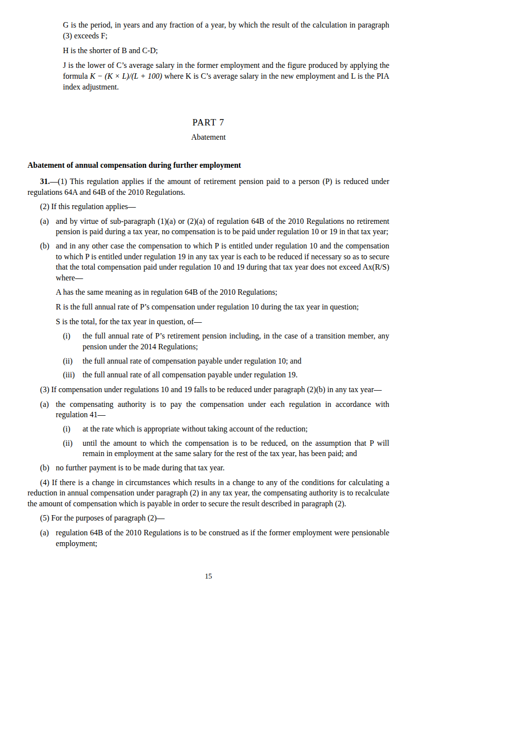G is the period, in years and any fraction of a year, by which the result of the calculation in paragraph (3) exceeds F;
H is the shorter of B and C-D;
J is the lower of C’s average salary in the former employment and the figure produced by applying the formula K − (K × L)/(L + 100) where K is C’s average salary in the new employment and L is the PIA index adjustment.
PART 7
Abatement
Abatement of annual compensation during further employment
31.—(1) This regulation applies if the amount of retirement pension paid to a person (P) is reduced under regulations 64A and 64B of the 2010 Regulations.
(2) If this regulation applies—
(a) and by virtue of sub-paragraph (1)(a) or (2)(a) of regulation 64B of the 2010 Regulations no retirement pension is paid during a tax year, no compensation is to be paid under regulation 10 or 19 in that tax year;
(b) and in any other case the compensation to which P is entitled under regulation 10 and the compensation to which P is entitled under regulation 19 in any tax year is each to be reduced if necessary so as to secure that the total compensation paid under regulation 10 and 19 during that tax year does not exceed Ax(R/S) where—
A has the same meaning as in regulation 64B of the 2010 Regulations;
R is the full annual rate of P’s compensation under regulation 10 during the tax year in question;
S is the total, for the tax year in question, of—
(i) the full annual rate of P’s retirement pension including, in the case of a transition member, any pension under the 2014 Regulations;
(ii) the full annual rate of compensation payable under regulation 10; and
(iii) the full annual rate of all compensation payable under regulation 19.
(3) If compensation under regulations 10 and 19 falls to be reduced under paragraph (2)(b) in any tax year—
(a) the compensating authority is to pay the compensation under each regulation in accordance with regulation 41—
(i) at the rate which is appropriate without taking account of the reduction;
(ii) until the amount to which the compensation is to be reduced, on the assumption that P will remain in employment at the same salary for the rest of the tax year, has been paid; and
(b) no further payment is to be made during that tax year.
(4) If there is a change in circumstances which results in a change to any of the conditions for calculating a reduction in annual compensation under paragraph (2) in any tax year, the compensating authority is to recalculate the amount of compensation which is payable in order to secure the result described in paragraph (2).
(5) For the purposes of paragraph (2)—
(a) regulation 64B of the 2010 Regulations is to be construed as if the former employment were pensionable employment;
15